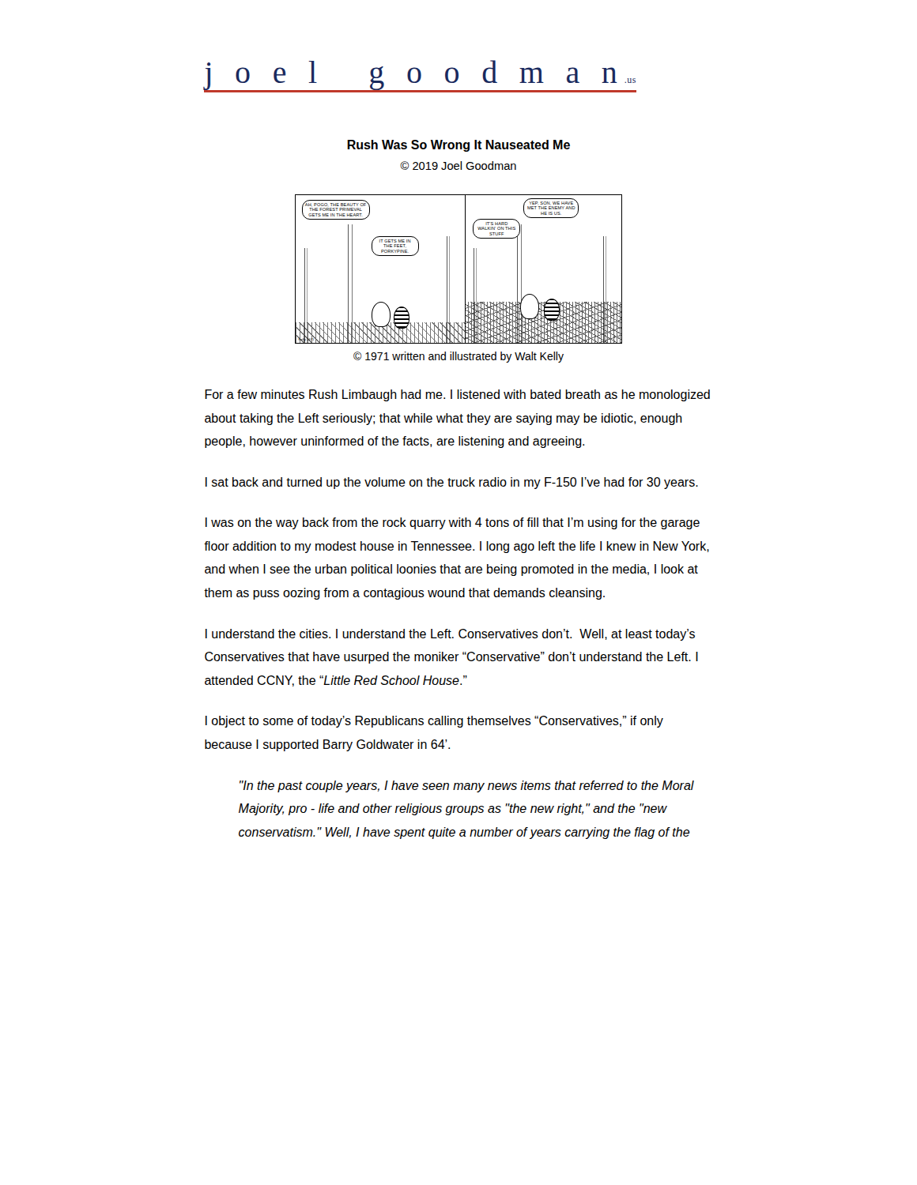j o e l g o o d m a n.us
Rush Was So Wrong It Nauseated Me
© 2019 Joel Goodman
Ah, Pogo, the beauty of the forest primeval gets me in the heart.
It gets me in the feet, Porkypine.
Kelly 1971
It's hard walkin' on this stuff
Yep, son, we have met the enemy and he is us.
© 1971 written and illustrated by Walt Kelly
For a few minutes Rush Limbaugh had me. I listened with bated breath as he monologized about taking the Left seriously; that while what they are saying may be idiotic, enough people, however uninformed of the facts, are listening and agreeing.
I sat back and turned up the volume on the truck radio in my F-150 I’ve had for 30 years.
I was on the way back from the rock quarry with 4 tons of fill that I’m using for the garage floor addition to my modest house in Tennessee. I long ago left the life I knew in New York, and when I see the urban political loonies that are being promoted in the media, I look at them as puss oozing from a contagious wound that demands cleansing.
I understand the cities. I understand the Left. Conservatives don’t. Well, at least today’s Conservatives that have usurped the moniker “Conservative” don’t understand the Left. I attended CCNY, the “Little Red School House.”
I object to some of today’s Republicans calling themselves “Conservatives,” if only because I supported Barry Goldwater in 64’.
"In the past couple years, I have seen many news items that referred to the Moral Majority, pro - life and other religious groups as "the new right," and the "new conservatism." Well, I have spent quite a number of years carrying the flag of the